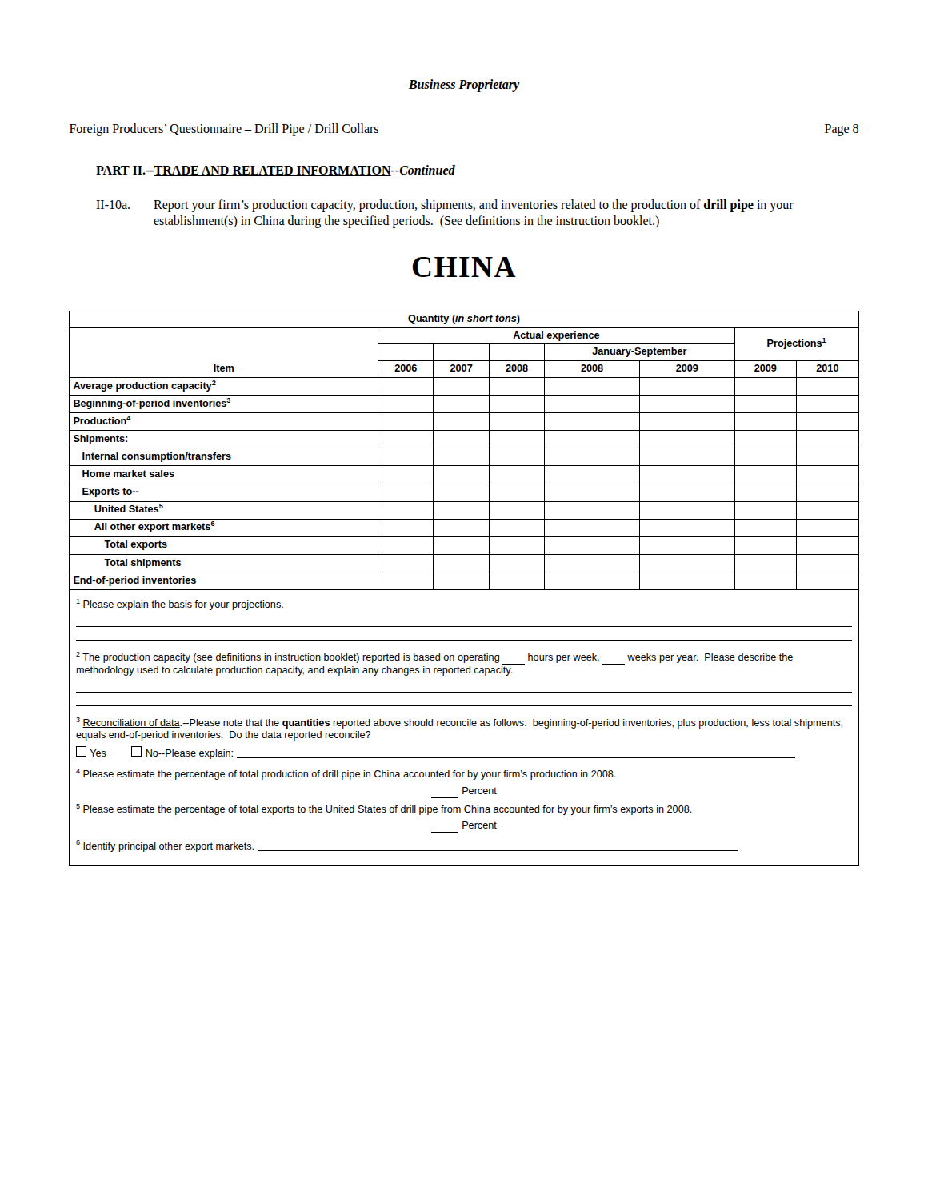Business Proprietary
Foreign Producers’ Questionnaire – Drill Pipe / Drill Collars
Page 8
PART II.--TRADE AND RELATED INFORMATION--Continued
II-10a.
Report your firm’s production capacity, production, shipments, and inventories related to the production of drill pipe in your establishment(s) in China during the specified periods. (See definitions in the instruction booklet.)
CHINA
| Quantity ( in short tons ) |
| Item | Actual experience | Projections 1 |
| | | | January-September |
| 2006 | 2007 | 2008 | 2008 | 2009 | 2009 | 2010 |
| Average production capacity 2 | | | | | | | |
| Beginning-of-period inventories 3 | | | | | | | |
| Production 4 | | | | | | | |
| Shipments: | | | | | | | |
| Internal consumption/transfers | | | | | | | |
| Home market sales | | | | | | | |
| Exports to-- | | | | | | | |
| United States 5 | | | | | | | |
| All other export markets 6 | | | | | | | |
| Total exports | | | | | | | |
| Total shipments | | | | | | | |
| End-of-period inventories | | | | | | | |
1 Please explain the basis for your projections.
2 The production capacity (see definitions in instruction booklet) reported is based on operating hours per week, weeks per year. Please describe the methodology used to calculate production capacity, and explain any changes in reported capacity.
3 Reconciliation of data.--Please note that the quantities reported above should reconcile as follows: beginning-of-period inventories, plus production, less total shipments, equals end-of-period inventories. Do the data reported reconcile?
Yes No--Please explain:
4 Please estimate the percentage of total production of drill pipe in China accounted for by your firm’s production in 2008.
Percent
5 Please estimate the percentage of total exports to the United States of drill pipe from China accounted for by your firm’s exports in 2008.
Percent
6 Identify principal other export markets.